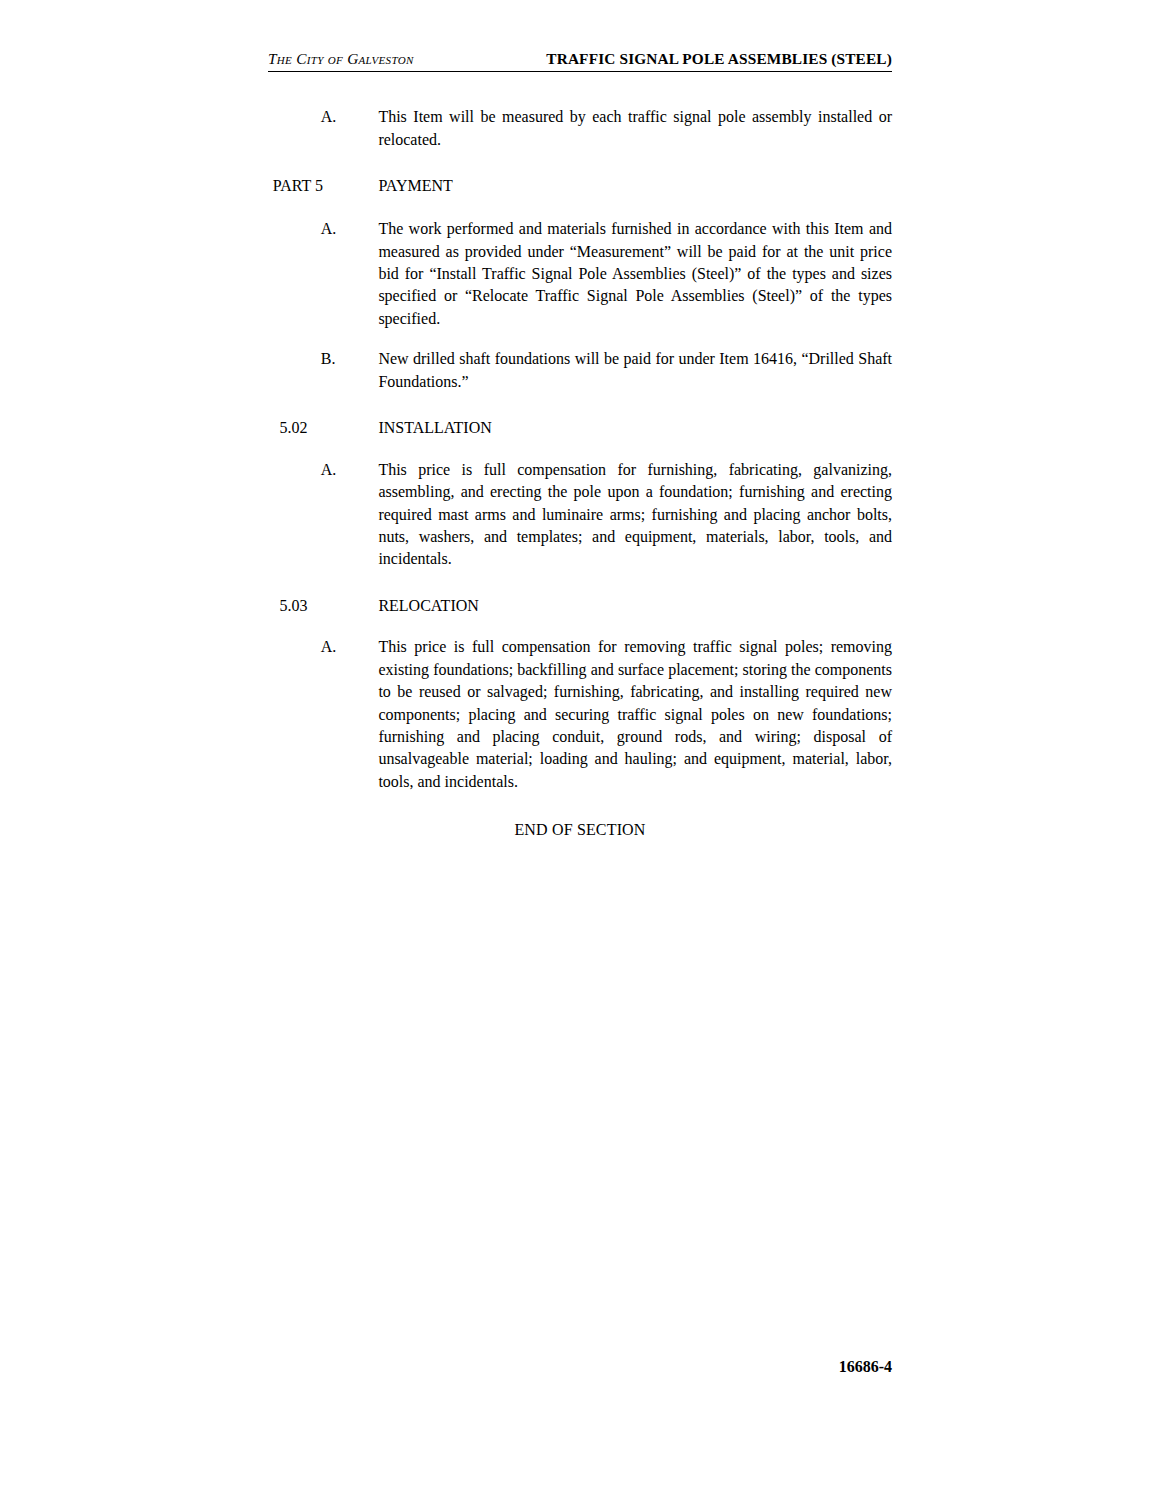The City of Galveston
Traffic Signal Pole Assemblies (Steel)
A.
This Item will be measured by each traffic signal pole assembly installed or relocated.
PART 5
PAYMENT
A.
The work performed and materials furnished in accordance with this Item and measured as provided under “Measurement” will be paid for at the unit price bid for “Install Traffic Signal Pole Assemblies (Steel)” of the types and sizes specified or “Relocate Traffic Signal Pole Assemblies (Steel)” of the types specified.
B.
New drilled shaft foundations will be paid for under Item 16416, “Drilled Shaft Foundations.”
5.02
INSTALLATION
A.
This price is full compensation for furnishing, fabricating, galvanizing, assembling, and erecting the pole upon a foundation; furnishing and erecting required mast arms and luminaire arms; furnishing and placing anchor bolts, nuts, washers, and templates; and equipment, materials, labor, tools, and incidentals.
5.03
RELOCATION
A.
This price is full compensation for removing traffic signal poles; removing existing foundations; backfilling and surface placement; storing the components to be reused or salvaged; furnishing, fabricating, and installing required new components; placing and securing traffic signal poles on new foundations; furnishing and placing conduit, ground rods, and wiring; disposal of unsalvageable material; loading and hauling; and equipment, material, labor, tools, and incidentals.
END OF SECTION
16686-4